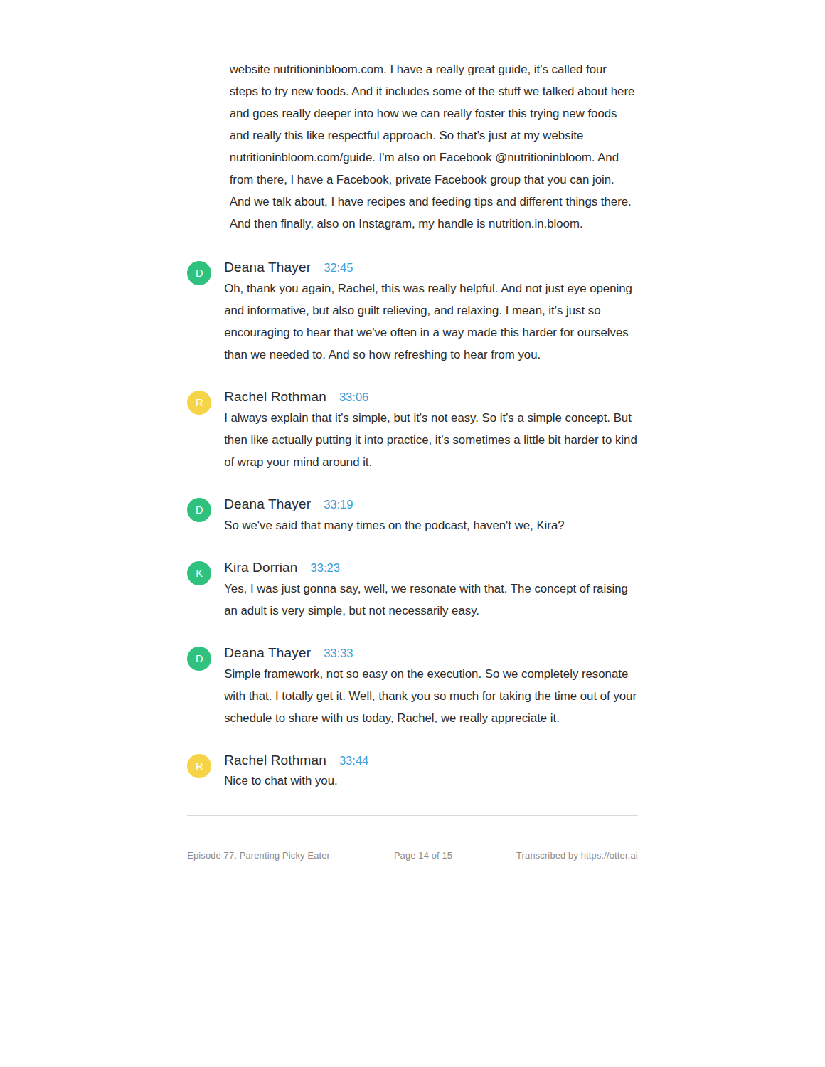website nutritioninbloom.com. I have a really great guide, it's called four steps to try new foods. And it includes some of the stuff we talked about here and goes really deeper into how we can really foster this trying new foods and really this like respectful approach. So that's just at my website nutritioninbloom.com/guide. I'm also on Facebook @nutritioninbloom. And from there, I have a Facebook, private Facebook group that you can join. And we talk about, I have recipes and feeding tips and different things there. And then finally, also on Instagram, my handle is nutrition.in.bloom.
D
Deana Thayer 32:45
Oh, thank you again, Rachel, this was really helpful. And not just eye opening and informative, but also guilt relieving, and relaxing. I mean, it's just so encouraging to hear that we've often in a way made this harder for ourselves than we needed to. And so how refreshing to hear from you.
R
Rachel Rothman 33:06
I always explain that it's simple, but it's not easy. So it's a simple concept. But then like actually putting it into practice, it's sometimes a little bit harder to kind of wrap your mind around it.
D
Deana Thayer 33:19
So we've said that many times on the podcast, haven't we, Kira?
K
Kira Dorrian 33:23
Yes, I was just gonna say, well, we resonate with that. The concept of raising an adult is very simple, but not necessarily easy.
D
Deana Thayer 33:33
Simple framework, not so easy on the execution. So we completely resonate with that. I totally get it. Well, thank you so much for taking the time out of your schedule to share with us today, Rachel, we really appreciate it.
R
Rachel Rothman 33:44
Nice to chat with you.
Episode 77. Parenting Picky Eater Page 14 of 15 Transcribed by https://otter.ai